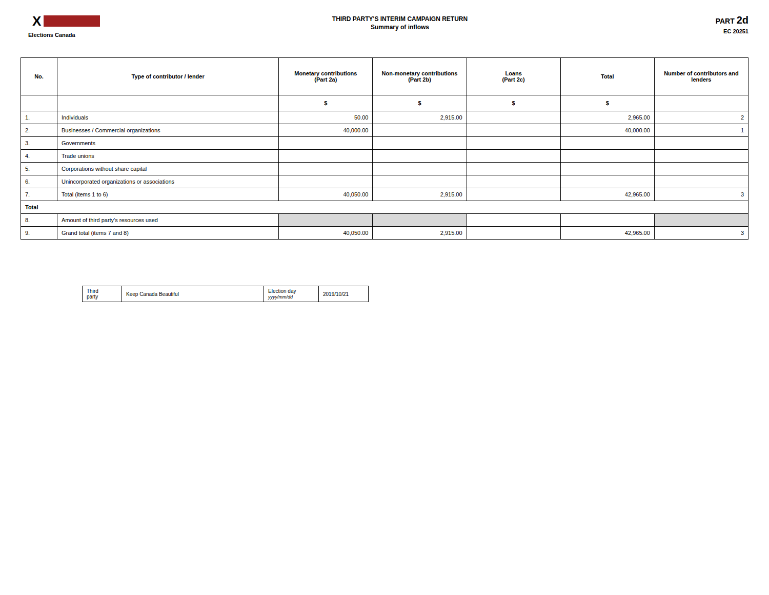Third Party's Interim Campaign Return
Summary of inflows
PART 2d
EC 20251
| No. | Type of contributor / lender | Monetary contributions (Part 2a) | Non-monetary contributions (Part 2b) | Loans (Part 2c) | Total | Number of contributors and lenders |
| --- | --- | --- | --- | --- | --- | --- |
| | | $ | $ | $ | $ | |
| 1. | Individuals | 50.00 | 2,915.00 | | 2,965.00 | 2 |
| 2. | Businesses / Commercial organizations | 40,000.00 | | | 40,000.00 | 1 |
| 3. | Governments | | | | | |
| 4. | Trade unions | | | | | |
| 5. | Corporations without share capital | | | | | |
| 6. | Unincorporated organizations or associations | | | | | |
| 7. | Total (items 1 to 6) | 40,050.00 | 2,915.00 | | 42,965.00 | 3 |
| Total |
| 8. | Amount of third party's resources used | | | | | |
| 9. | Grand total (items 7 and 8) | 40,050.00 | 2,915.00 | | 42,965.00 | 3 |
| Third party | Keep Canada Beautiful | Election day yyyy/mm/dd | 2019/10/21 |